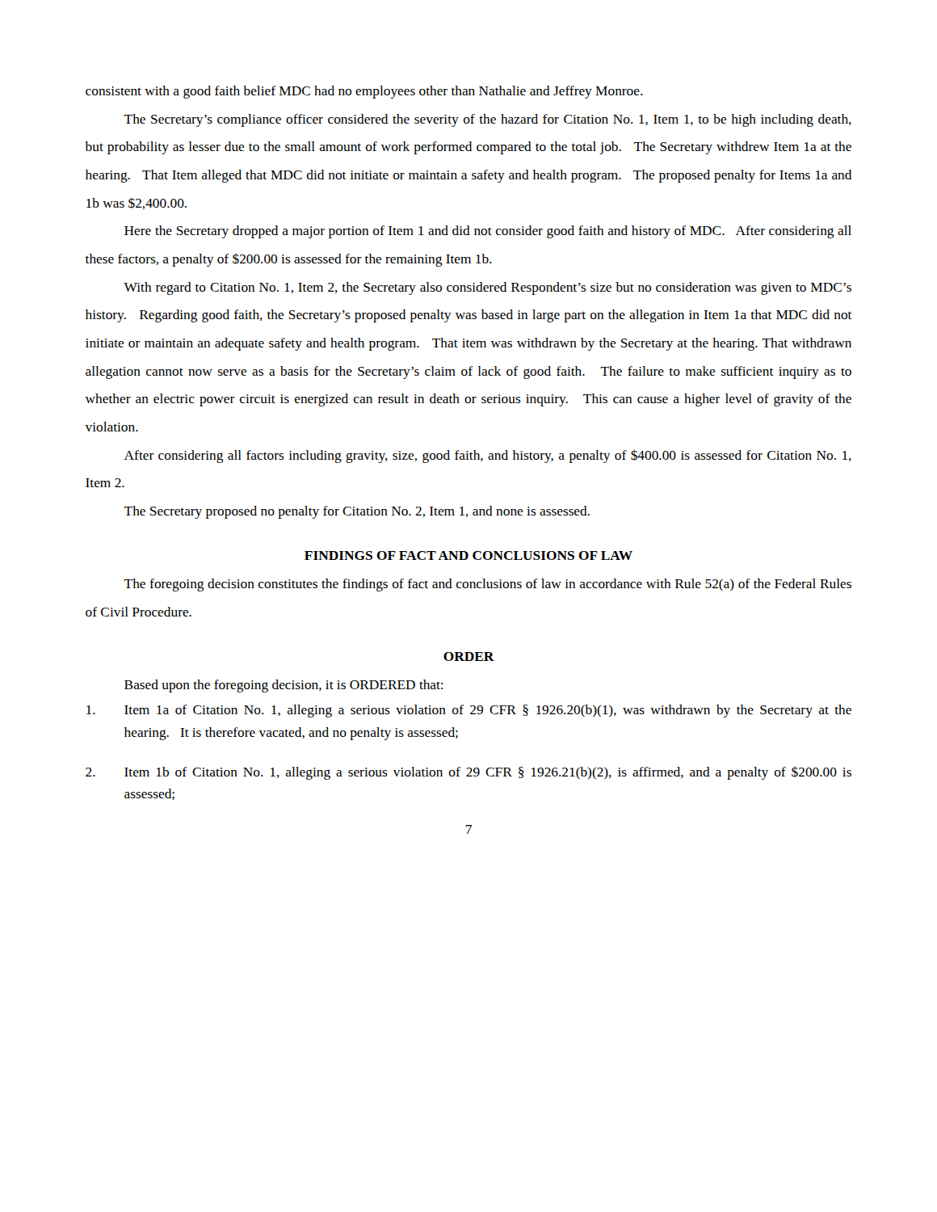consistent with a good faith belief MDC had no employees other than Nathalie and Jeffrey Monroe.
The Secretary’s compliance officer considered the severity of the hazard for Citation No. 1, Item 1, to be high including death, but probability as lesser due to the small amount of work performed compared to the total job. The Secretary withdrew Item 1a at the hearing. That Item alleged that MDC did not initiate or maintain a safety and health program. The proposed penalty for Items 1a and 1b was $2,400.00.
Here the Secretary dropped a major portion of Item 1 and did not consider good faith and history of MDC. After considering all these factors, a penalty of $200.00 is assessed for the remaining Item 1b.
With regard to Citation No. 1, Item 2, the Secretary also considered Respondent’s size but no consideration was given to MDC’s history. Regarding good faith, the Secretary’s proposed penalty was based in large part on the allegation in Item 1a that MDC did not initiate or maintain an adequate safety and health program. That item was withdrawn by the Secretary at the hearing. That withdrawn allegation cannot now serve as a basis for the Secretary’s claim of lack of good faith. The failure to make sufficient inquiry as to whether an electric power circuit is energized can result in death or serious inquiry. This can cause a higher level of gravity of the violation.
After considering all factors including gravity, size, good faith, and history, a penalty of $400.00 is assessed for Citation No. 1, Item 2.
The Secretary proposed no penalty for Citation No. 2, Item 1, and none is assessed.
FINDINGS OF FACT AND CONCLUSIONS OF LAW
The foregoing decision constitutes the findings of fact and conclusions of law in accordance with Rule 52(a) of the Federal Rules of Civil Procedure.
ORDER
Based upon the foregoing decision, it is ORDERED that:
1.
Item 1a of Citation No. 1, alleging a serious violation of 29 CFR § 1926.20(b)(1), was withdrawn by the Secretary at the hearing. It is therefore vacated, and no penalty is assessed;
2.
Item 1b of Citation No. 1, alleging a serious violation of 29 CFR § 1926.21(b)(2), is affirmed, and a penalty of $200.00 is assessed;
7